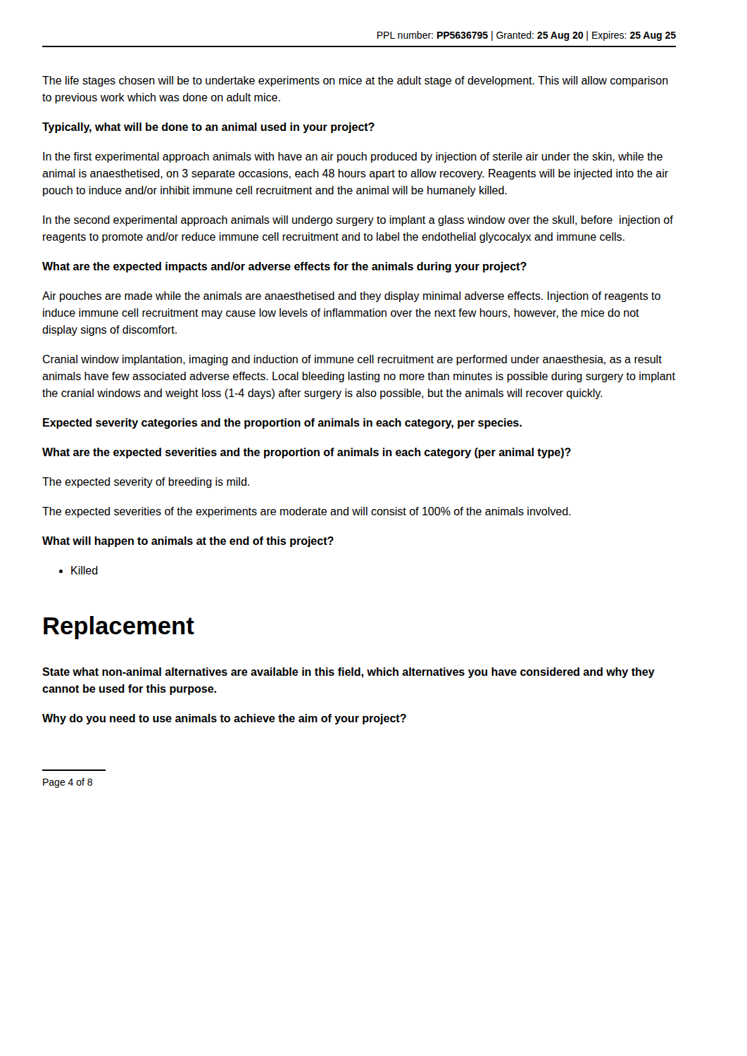PPL number: PP5636795 | Granted: 25 Aug 20 | Expires: 25 Aug 25
The life stages chosen will be to undertake experiments on mice at the adult stage of development. This will allow comparison to previous work which was done on adult mice.
Typically, what will be done to an animal used in your project?
In the first experimental approach animals with have an air pouch produced by injection of sterile air under the skin, while the animal is anaesthetised, on 3 separate occasions, each 48 hours apart to allow recovery. Reagents will be injected into the air pouch to induce and/or inhibit immune cell recruitment and the animal will be humanely killed.
In the second experimental approach animals will undergo surgery to implant a glass window over the skull, before injection of reagents to promote and/or reduce immune cell recruitment and to label the endothelial glycocalyx and immune cells.
What are the expected impacts and/or adverse effects for the animals during your project?
Air pouches are made while the animals are anaesthetised and they display minimal adverse effects. Injection of reagents to induce immune cell recruitment may cause low levels of inflammation over the next few hours, however, the mice do not display signs of discomfort.
Cranial window implantation, imaging and induction of immune cell recruitment are performed under anaesthesia, as a result animals have few associated adverse effects. Local bleeding lasting no more than minutes is possible during surgery to implant the cranial windows and weight loss (1-4 days) after surgery is also possible, but the animals will recover quickly.
Expected severity categories and the proportion of animals in each category, per species.
What are the expected severities and the proportion of animals in each category (per animal type)?
The expected severity of breeding is mild.
The expected severities of the experiments are moderate and will consist of 100% of the animals involved.
What will happen to animals at the end of this project?
Killed
Replacement
State what non-animal alternatives are available in this field, which alternatives you have considered and why they cannot be used for this purpose.
Why do you need to use animals to achieve the aim of your project?
Page 4 of 8